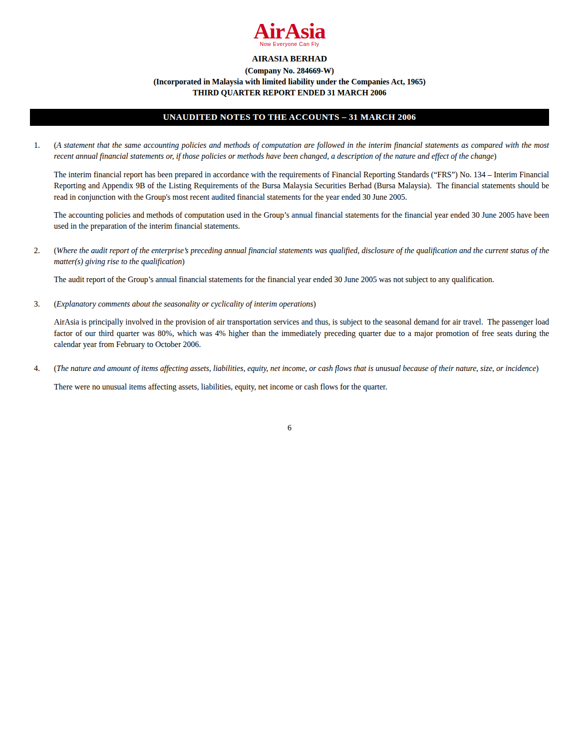AirAsia
Now Everyone Can Fly
AIRASIA BERHAD
(Company No. 284669-W)
(Incorporated in Malaysia with limited liability under the Companies Act, 1965)
THIRD QUARTER REPORT ENDED 31 MARCH 2006
UNAUDITED NOTES TO THE ACCOUNTS – 31 MARCH 2006
1.
(A statement that the same accounting policies and methods of computation are followed in the interim financial statements as compared with the most recent annual financial statements or, if those policies or methods have been changed, a description of the nature and effect of the change)
The interim financial report has been prepared in accordance with the requirements of Financial Reporting Standards (“FRS”) No. 134 – Interim Financial Reporting and Appendix 9B of the Listing Requirements of the Bursa Malaysia Securities Berhad (Bursa Malaysia). The financial statements should be read in conjunction with the Group's most recent audited financial statements for the year ended 30 June 2005.
The accounting policies and methods of computation used in the Group’s annual financial statements for the financial year ended 30 June 2005 have been used in the preparation of the interim financial statements.
2.
(Where the audit report of the enterprise’s preceding annual financial statements was qualified, disclosure of the qualification and the current status of the matter(s) giving rise to the qualification)
The audit report of the Group’s annual financial statements for the financial year ended 30 June 2005 was not subject to any qualification.
3.
(Explanatory comments about the seasonality or cyclicality of interim operations)
AirAsia is principally involved in the provision of air transportation services and thus, is subject to the seasonal demand for air travel. The passenger load factor of our third quarter was 80%, which was 4% higher than the immediately preceding quarter due to a major promotion of free seats during the calendar year from February to October 2006.
4.
(The nature and amount of items affecting assets, liabilities, equity, net income, or cash flows that is unusual because of their nature, size, or incidence)
There were no unusual items affecting assets, liabilities, equity, net income or cash flows for the quarter.
6